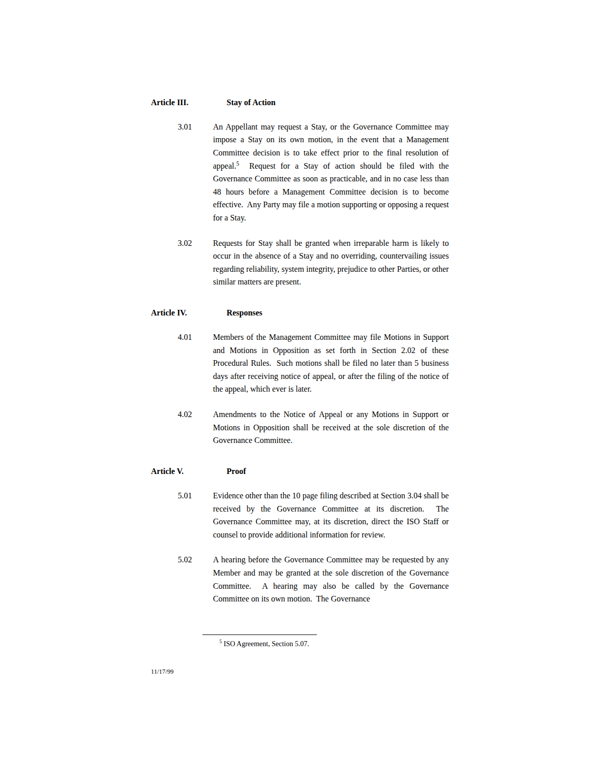Article III. Stay of Action
3.01 An Appellant may request a Stay, or the Governance Committee may impose a Stay on its own motion, in the event that a Management Committee decision is to take effect prior to the final resolution of appeal.5 Request for a Stay of action should be filed with the Governance Committee as soon as practicable, and in no case less than 48 hours before a Management Committee decision is to become effective. Any Party may file a motion supporting or opposing a request for a Stay.
3.02 Requests for Stay shall be granted when irreparable harm is likely to occur in the absence of a Stay and no overriding, countervailing issues regarding reliability, system integrity, prejudice to other Parties, or other similar matters are present.
Article IV. Responses
4.01 Members of the Management Committee may file Motions in Support and Motions in Opposition as set forth in Section 2.02 of these Procedural Rules. Such motions shall be filed no later than 5 business days after receiving notice of appeal, or after the filing of the notice of the appeal, which ever is later.
4.02 Amendments to the Notice of Appeal or any Motions in Support or Motions in Opposition shall be received at the sole discretion of the Governance Committee.
Article V. Proof
5.01 Evidence other than the 10 page filing described at Section 3.04 shall be received by the Governance Committee at its discretion. The Governance Committee may, at its discretion, direct the ISO Staff or counsel to provide additional information for review.
5.02 A hearing before the Governance Committee may be requested by any Member and may be granted at the sole discretion of the Governance Committee. A hearing may also be called by the Governance Committee on its own motion. The Governance
5 ISO Agreement, Section 5.07.
11/17/99